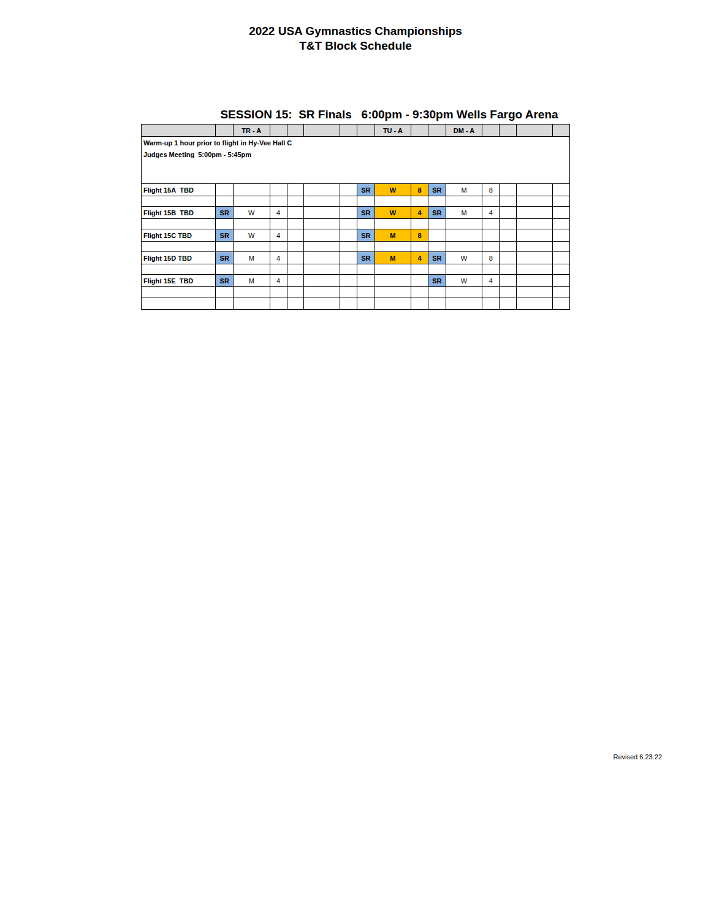2022 USA Gymnastics Championships
T&T Block Schedule
SESSION 15: SR Finals 6:00pm - 9:30pm Wells Fargo Arena
| | | TR - A | | | | | | TU - A | | | DM - A | | | | |
| Warm-up 1 hour prior to flight in Hy-Vee Hall C | | | | | | | | | | |
| Judges Meeting 5:00pm - 5:45pm | | | | | | | | | | |
| Flight 15A TBD | | | | | | | SR | W | 8 | SR | M | 8 | | | |
| Flight 15B TBD | SR | W | 4 | | | | SR | W | 4 | SR | M | 4 | | | |
| Flight 15C TBD | SR | W | 4 | | | | SR | M | 8 | | | | | | |
| Flight 15D TBD | SR | M | 4 | | | | SR | M | 4 | SR | W | 8 | | | |
| Flight 15E TBD | SR | M | 4 | | | | | | | SR | W | 4 | | | |
Revised 6.23.22